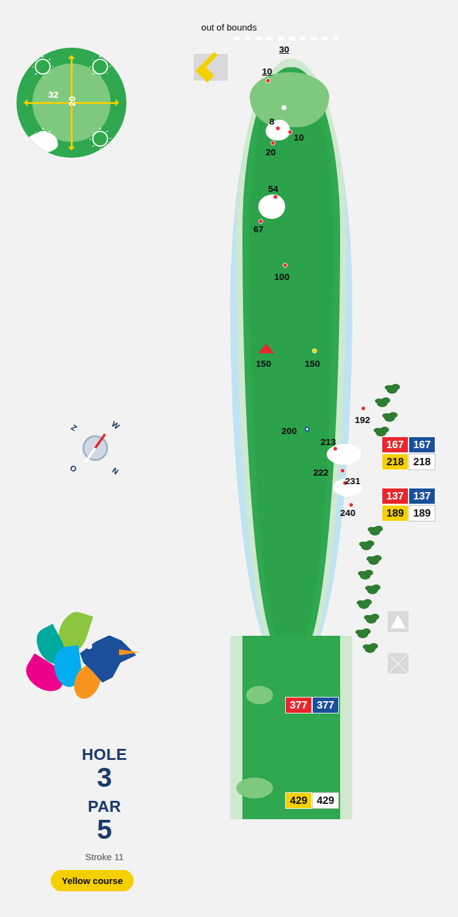out of bounds
30
32
20
10
8
10
20
54
67
100
150
150
192
200
213
222
231
240
167167
218218
137137
189189
W N Z O
377377
429429
HOLE
3
PAR
5
Stroke 11
Yellow course